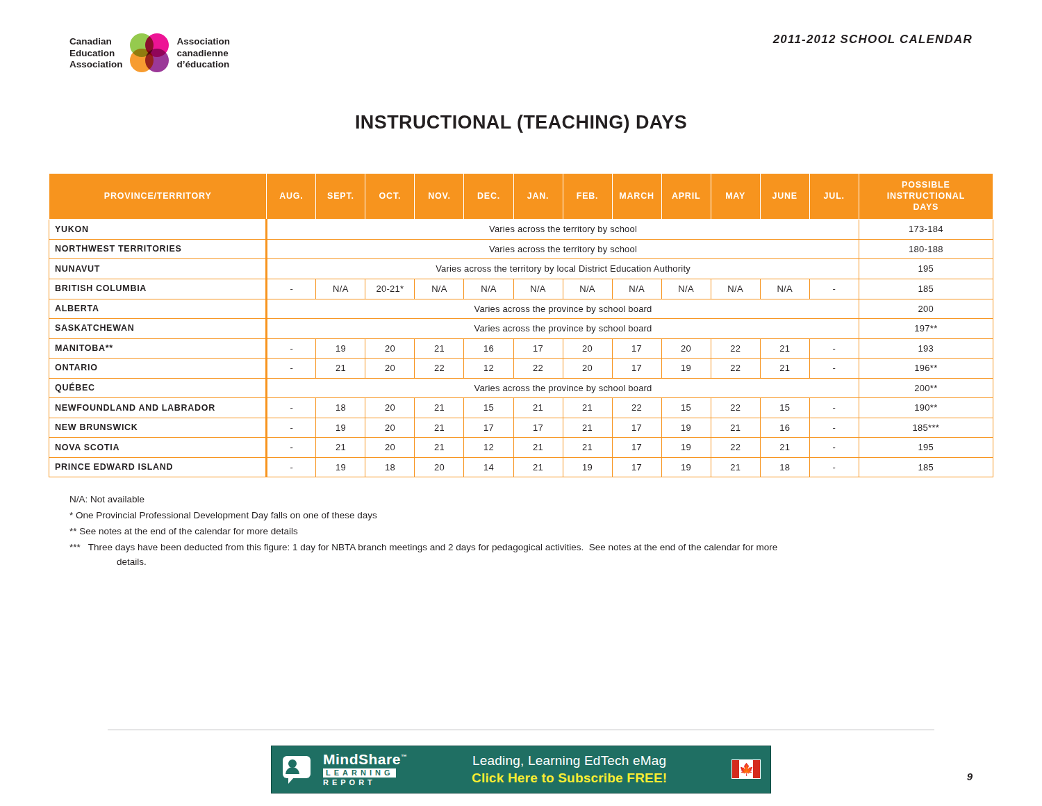Canadian
Education
Association
Association
canadienne
d’éducation
2011-2012 School Calendar
INSTRUCTIONAL (TEACHING) DAYS
| Province/Territory | Aug. | Sept. | Oct. | Nov. | Dec. | Jan. | Feb. | March | April | May | June | Jul. | Possible Instructional Days |
| --- | --- | --- | --- | --- | --- | --- | --- | --- | --- | --- | --- | --- | --- |
| Yukon | Varies across the territory by school | 173-184 |
| Northwest Territories | Varies across the territory by school | 180-188 |
| Nunavut | Varies across the territory by local District Education Authority | 195 |
| British Columbia | - | N/A | 20-21* | N/A | N/A | N/A | N/A | N/A | N/A | N/A | N/A | - | 185 |
| Alberta | Varies across the province by school board | 200 |
| Saskatchewan | Varies across the province by school board | 197** |
| Manitoba** | - | 19 | 20 | 21 | 16 | 17 | 20 | 17 | 20 | 22 | 21 | - | 193 |
| Ontario | - | 21 | 20 | 22 | 12 | 22 | 20 | 17 | 19 | 22 | 21 | - | 196** |
| Québec | Varies across the province by school board | 200** |
| Newfoundland and Labrador | - | 18 | 20 | 21 | 15 | 21 | 21 | 22 | 15 | 22 | 15 | - | 190** |
| New Brunswick | - | 19 | 20 | 21 | 17 | 17 | 21 | 17 | 19 | 21 | 16 | - | 185*** |
| Nova Scotia | - | 21 | 20 | 21 | 12 | 21 | 21 | 17 | 19 | 22 | 21 | - | 195 |
| Prince Edward Island | - | 19 | 18 | 20 | 14 | 21 | 19 | 17 | 19 | 21 | 18 | - | 185 |
N/A: Not available
* One Provincial Professional Development Day falls on one of these days
** See notes at the end of the calendar for more details
*** Three days have been deducted from this figure: 1 day for NBTA branch meetings and 2 days for pedagogical activities. See notes at the end of the calendar for more details.
MindShare™
LEARNING
REPORT
Leading, Learning EdTech eMag
Click Here to Subscribe FREE!
🍁
9